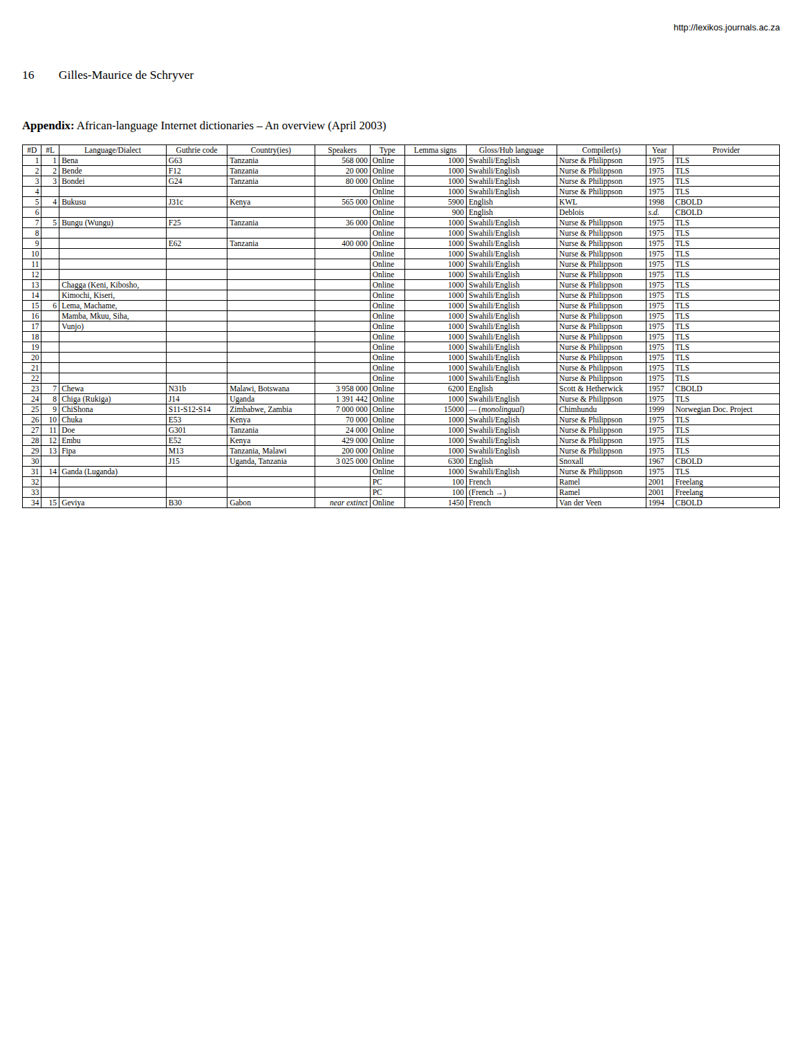http://lexikos.journals.ac.za
16 Gilles-Maurice de Schryver
Appendix: African-language Internet dictionaries – An overview (April 2003)
| #D | #L | Language/Dialect | Guthrie code | Country(ies) | Speakers | Type | Lemma signs | Gloss/Hub language | Compiler(s) | Year | Provider |
| --- | --- | --- | --- | --- | --- | --- | --- | --- | --- | --- | --- |
| 1 | 1 | Bena | G63 | Tanzania | 568 000 | Online | 1000 | Swahili/English | Nurse & Philippson | 1975 | TLS |
| 2 | 2 | Bende | F12 | Tanzania | 20 000 | Online | 1000 | Swahili/English | Nurse & Philippson | 1975 | TLS |
| 3 | 3 | Bondei | G24 | Tanzania | 80 000 | Online | 1000 | Swahili/English | Nurse & Philippson | 1975 | TLS |
| 4 | | | | | | Online | 1000 | Swahili/English | Nurse & Philippson | 1975 | TLS |
| 5 | 4 | Bukusu | J31c | Kenya | 565 000 | Online | 5900 | English | KWL | 1998 | CBOLD |
| 6 | | | | | | Online | 900 | English | Deblois | s.d. | CBOLD |
| 7 | 5 | Bungu (Wungu) | F25 | Tanzania | 36 000 | Online | 1000 | Swahili/English | Nurse & Philippson | 1975 | TLS |
| 8 | | | | | | Online | 1000 | Swahili/English | Nurse & Philippson | 1975 | TLS |
| 9 | | | E62 | Tanzania | 400 000 | Online | 1000 | Swahili/English | Nurse & Philippson | 1975 | TLS |
| 10 | | | | | | Online | 1000 | Swahili/English | Nurse & Philippson | 1975 | TLS |
| 11 | | | | | | Online | 1000 | Swahili/English | Nurse & Philippson | 1975 | TLS |
| 12 | | | | | | Online | 1000 | Swahili/English | Nurse & Philippson | 1975 | TLS |
| 13 | | Chagga (Keni, Kibosho, | | | | Online | 1000 | Swahili/English | Nurse & Philippson | 1975 | TLS |
| 14 | | Kimochi, Kiseri, | | | | Online | 1000 | Swahili/English | Nurse & Philippson | 1975 | TLS |
| 15 | 6 | Lema, Machame, | | | | Online | 1000 | Swahili/English | Nurse & Philippson | 1975 | TLS |
| 16 | | Mamba, Mkuu, Siha, | | | | Online | 1000 | Swahili/English | Nurse & Philippson | 1975 | TLS |
| 17 | | Vunjo) | | | | Online | 1000 | Swahili/English | Nurse & Philippson | 1975 | TLS |
| 18 | | | | | | Online | 1000 | Swahili/English | Nurse & Philippson | 1975 | TLS |
| 19 | | | | | | Online | 1000 | Swahili/English | Nurse & Philippson | 1975 | TLS |
| 20 | | | | | | Online | 1000 | Swahili/English | Nurse & Philippson | 1975 | TLS |
| 21 | | | | | | Online | 1000 | Swahili/English | Nurse & Philippson | 1975 | TLS |
| 22 | | | | | | Online | 1000 | Swahili/English | Nurse & Philippson | 1975 | TLS |
| 23 | 7 | Chewa | N31b | Malawi, Botswana | 3 958 000 | Online | 6200 | English | Scott & Hetherwick | 1957 | CBOLD |
| 24 | 8 | Chiga (Rukiga) | J14 | Uganda | 1 391 442 | Online | 1000 | Swahili/English | Nurse & Philippson | 1975 | TLS |
| 25 | 9 | ChiShona | S11-S12-S14 | Zimbabwe, Zambia | 7 000 000 | Online | 15000 | — ( monolingual ) | Chimhundu | 1999 | Norwegian Doc. Project |
| 26 | 10 | Chuka | E53 | Kenya | 70 000 | Online | 1000 | Swahili/English | Nurse & Philippson | 1975 | TLS |
| 27 | 11 | Doe | G301 | Tanzania | 24 000 | Online | 1000 | Swahili/English | Nurse & Philippson | 1975 | TLS |
| 28 | 12 | Embu | E52 | Kenya | 429 000 | Online | 1000 | Swahili/English | Nurse & Philippson | 1975 | TLS |
| 29 | 13 | Fipa | M13 | Tanzania, Malawi | 200 000 | Online | 1000 | Swahili/English | Nurse & Philippson | 1975 | TLS |
| 30 | | | J15 | Uganda, Tanzania | 3 025 000 | Online | 6300 | English | Snoxall | 1967 | CBOLD |
| 31 | 14 | Ganda (Luganda) | | | | Online | 1000 | Swahili/English | Nurse & Philippson | 1975 | TLS |
| 32 | | | | | | PC | 100 | French | Ramel | 2001 | Freelang |
| 33 | | | | | | PC | 100 | (French →) | Ramel | 2001 | Freelang |
| 34 | 15 | Geviya | B30 | Gabon | near extinct | Online | 1450 | French | Van der Veen | 1994 | CBOLD |